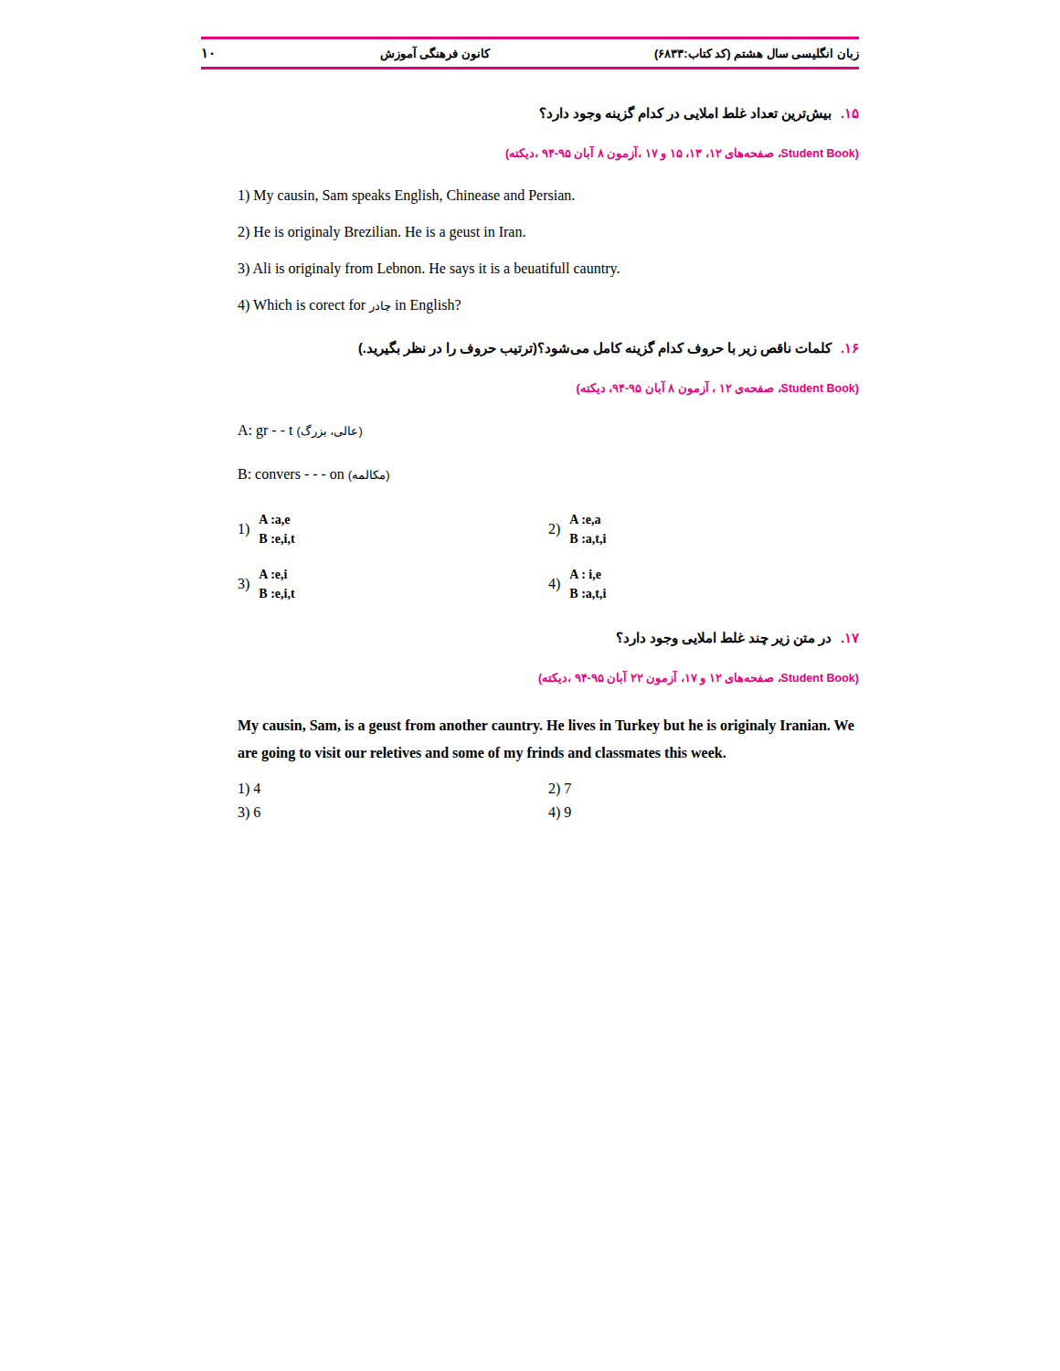زبان انگلیسی سال هشتم (کد کتاب:۶۸۳۳)
کانون فرهنگی آموزش
۱۰
۱۵. بیش‌ترین تعداد غلط املایی در کدام گزینه وجود دارد؟
(Student Book، صفحه‌های ۱۲، ۱۳، ۱۵ و ۱۷ ،آزمون ۸ آبان ۹۵-۹۴ ،دیکته)
1) My causin, Sam speaks English, Chinease and Persian.
2) He is originaly Brezilian. He is a geust in Iran.
3) Ali is originaly from Lebnon. He says it is a beuatifull cauntry.
4) Which is corect for چادر in English?
۱۶. کلمات ناقص زیر با حروف کدام گزینه کامل می‌شود؟(ترتیب حروف را در نظر بگیرید.)
(Student Book، صفحه‌ی ۱۲ ، آزمون ۸ آبان ۹۵-۹۴، دیکته)
A: gr - - t (عالی، بزرگ)
B: convers - - - on (مکالمه)
1) A :a,e
B :e,i,t
2) A :e,a
B :a,t,i
3) A :e,i
B :e,i,t
4) A : i,e
B :a,t,i
۱۷. در متن زیر چند غلط املایی وجود دارد؟
(Student Book، صفحه‌های ۱۲ و ۱۷، آزمون ۲۲ آبان ۹۵-۹۴ ،دیکته)
My causin, Sam, is a geust from another cauntry. He lives in Turkey but he is originaly Iranian. We are going to visit our reletives and some of my frinds and classmates this week.
1) 4
2) 7
3) 6
4) 9